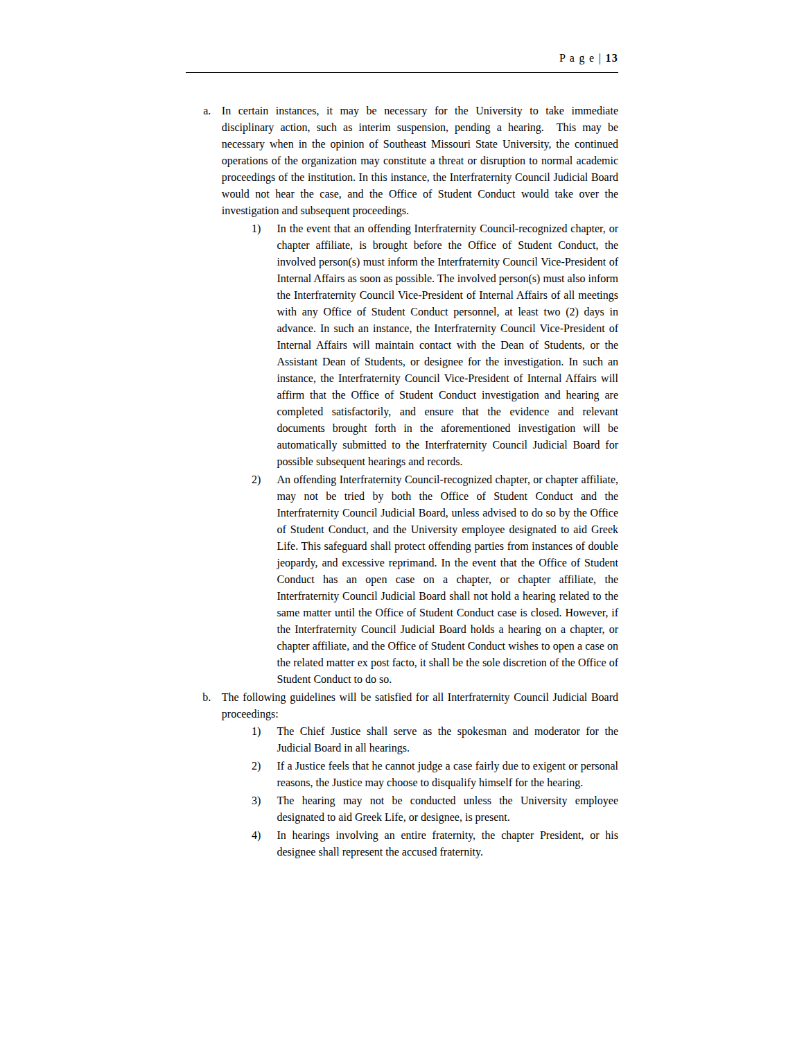P a g e | 13
In certain instances, it may be necessary for the University to take immediate disciplinary action, such as interim suspension, pending a hearing. This may be necessary when in the opinion of Southeast Missouri State University, the continued operations of the organization may constitute a threat or disruption to normal academic proceedings of the institution. In this instance, the Interfraternity Council Judicial Board would not hear the case, and the Office of Student Conduct would take over the investigation and subsequent proceedings.
In the event that an offending Interfraternity Council-recognized chapter, or chapter affiliate, is brought before the Office of Student Conduct, the involved person(s) must inform the Interfraternity Council Vice-President of Internal Affairs as soon as possible. The involved person(s) must also inform the Interfraternity Council Vice-President of Internal Affairs of all meetings with any Office of Student Conduct personnel, at least two (2) days in advance. In such an instance, the Interfraternity Council Vice-President of Internal Affairs will maintain contact with the Dean of Students, or the Assistant Dean of Students, or designee for the investigation. In such an instance, the Interfraternity Council Vice-President of Internal Affairs will affirm that the Office of Student Conduct investigation and hearing are completed satisfactorily, and ensure that the evidence and relevant documents brought forth in the aforementioned investigation will be automatically submitted to the Interfraternity Council Judicial Board for possible subsequent hearings and records.
An offending Interfraternity Council-recognized chapter, or chapter affiliate, may not be tried by both the Office of Student Conduct and the Interfraternity Council Judicial Board, unless advised to do so by the Office of Student Conduct, and the University employee designated to aid Greek Life. This safeguard shall protect offending parties from instances of double jeopardy, and excessive reprimand. In the event that the Office of Student Conduct has an open case on a chapter, or chapter affiliate, the Interfraternity Council Judicial Board shall not hold a hearing related to the same matter until the Office of Student Conduct case is closed. However, if the Interfraternity Council Judicial Board holds a hearing on a chapter, or chapter affiliate, and the Office of Student Conduct wishes to open a case on the related matter ex post facto, it shall be the sole discretion of the Office of Student Conduct to do so.
The following guidelines will be satisfied for all Interfraternity Council Judicial Board proceedings:
The Chief Justice shall serve as the spokesman and moderator for the Judicial Board in all hearings.
If a Justice feels that he cannot judge a case fairly due to exigent or personal reasons, the Justice may choose to disqualify himself for the hearing.
The hearing may not be conducted unless the University employee designated to aid Greek Life, or designee, is present.
In hearings involving an entire fraternity, the chapter President, or his designee shall represent the accused fraternity.